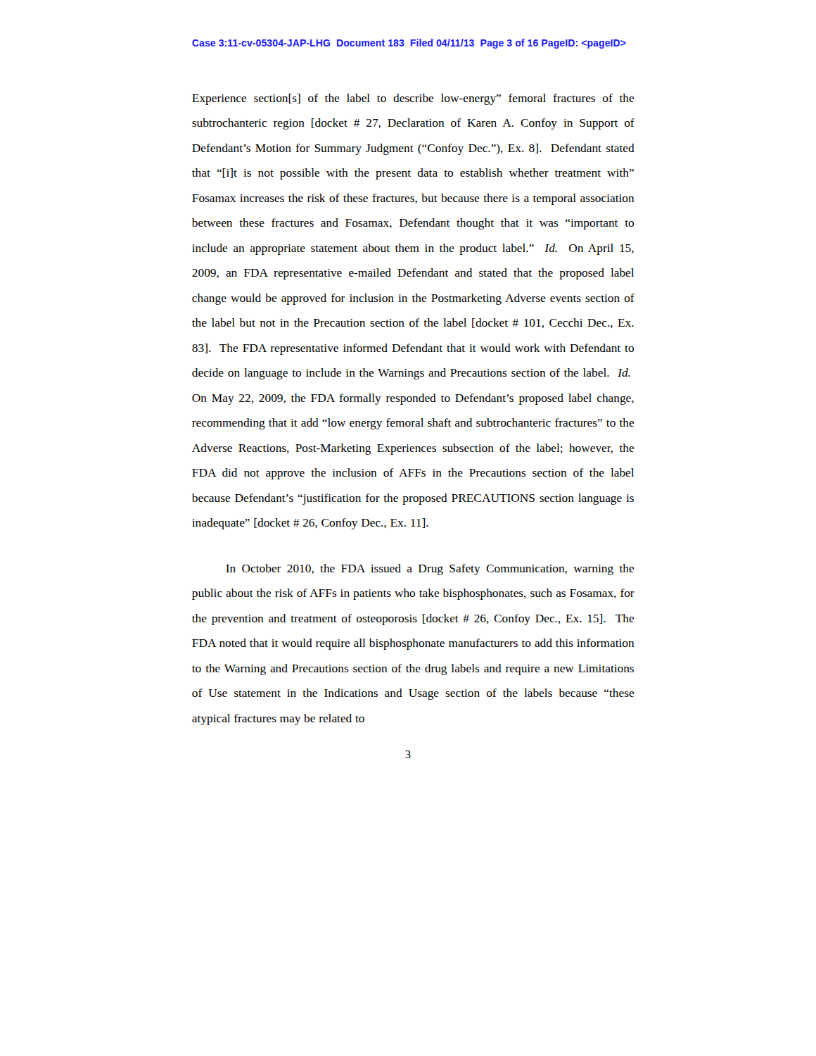Case 3:11-cv-05304-JAP-LHG Document 183 Filed 04/11/13 Page 3 of 16 PageID: <pageID>
Experience section[s] of the label to describe low-energy” femoral fractures of the subtrochanteric region [docket # 27, Declaration of Karen A. Confoy in Support of Defendant’s Motion for Summary Judgment (“Confoy Dec.”), Ex. 8]. Defendant stated that “[i]t is not possible with the present data to establish whether treatment with” Fosamax increases the risk of these fractures, but because there is a temporal association between these fractures and Fosamax, Defendant thought that it was “important to include an appropriate statement about them in the product label.” Id. On April 15, 2009, an FDA representative e-mailed Defendant and stated that the proposed label change would be approved for inclusion in the Postmarketing Adverse events section of the label but not in the Precaution section of the label [docket # 101, Cecchi Dec., Ex. 83]. The FDA representative informed Defendant that it would work with Defendant to decide on language to include in the Warnings and Precautions section of the label. Id. On May 22, 2009, the FDA formally responded to Defendant’s proposed label change, recommending that it add “low energy femoral shaft and subtrochanteric fractures” to the Adverse Reactions, Post-Marketing Experiences subsection of the label; however, the FDA did not approve the inclusion of AFFs in the Precautions section of the label because Defendant’s “justification for the proposed PRECAUTIONS section language is inadequate” [docket # 26, Confoy Dec., Ex. 11].
In October 2010, the FDA issued a Drug Safety Communication, warning the public about the risk of AFFs in patients who take bisphosphonates, such as Fosamax, for the prevention and treatment of osteoporosis [docket # 26, Confoy Dec., Ex. 15]. The FDA noted that it would require all bisphosphonate manufacturers to add this information to the Warning and Precautions section of the drug labels and require a new Limitations of Use statement in the Indications and Usage section of the labels because “these atypical fractures may be related to
3